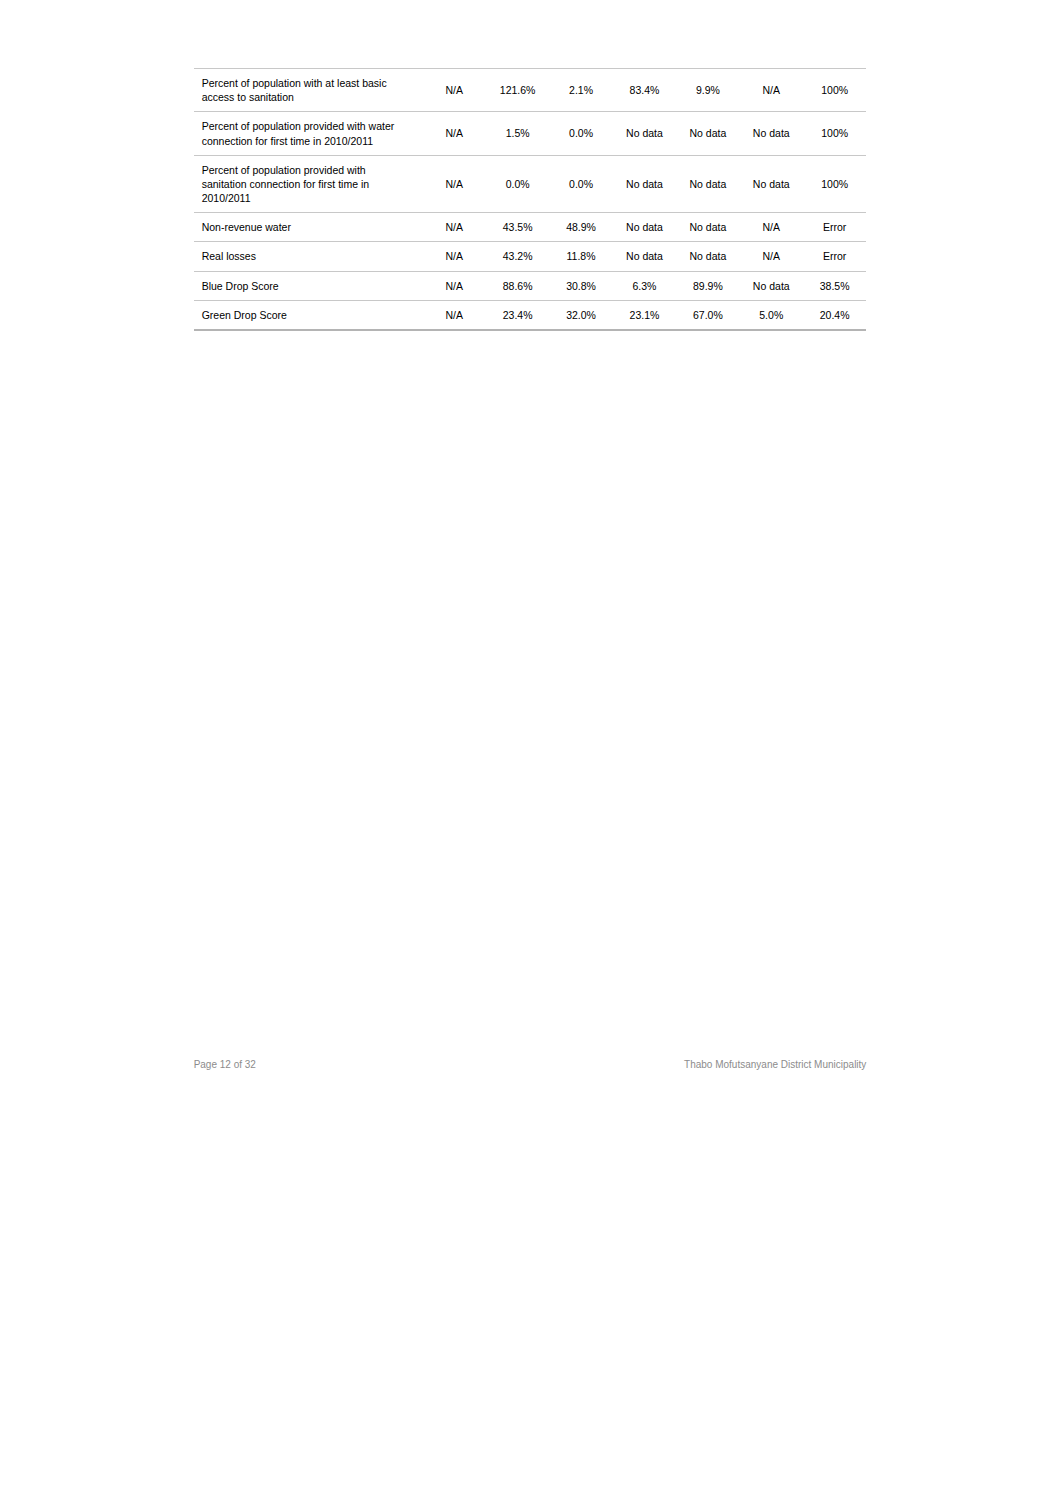| Percent of population with at least basic access to sanitation | N/A | 121.6% | 2.1% | 83.4% | 9.9% | N/A | 100% |
| Percent of population provided with water connection for first time in 2010/2011 | N/A | 1.5% | 0.0% | No data | No data | No data | 100% |
| Percent of population provided with sanitation connection for first time in 2010/2011 | N/A | 0.0% | 0.0% | No data | No data | No data | 100% |
| Non-revenue water | N/A | 43.5% | 48.9% | No data | No data | N/A | Error |
| Real losses | N/A | 43.2% | 11.8% | No data | No data | N/A | Error |
| Blue Drop Score | N/A | 88.6% | 30.8% | 6.3% | 89.9% | No data | 38.5% |
| Green Drop Score | N/A | 23.4% | 32.0% | 23.1% | 67.0% | 5.0% | 20.4% |
Page 12 of 32
Thabo Mofutsanyane District Municipality